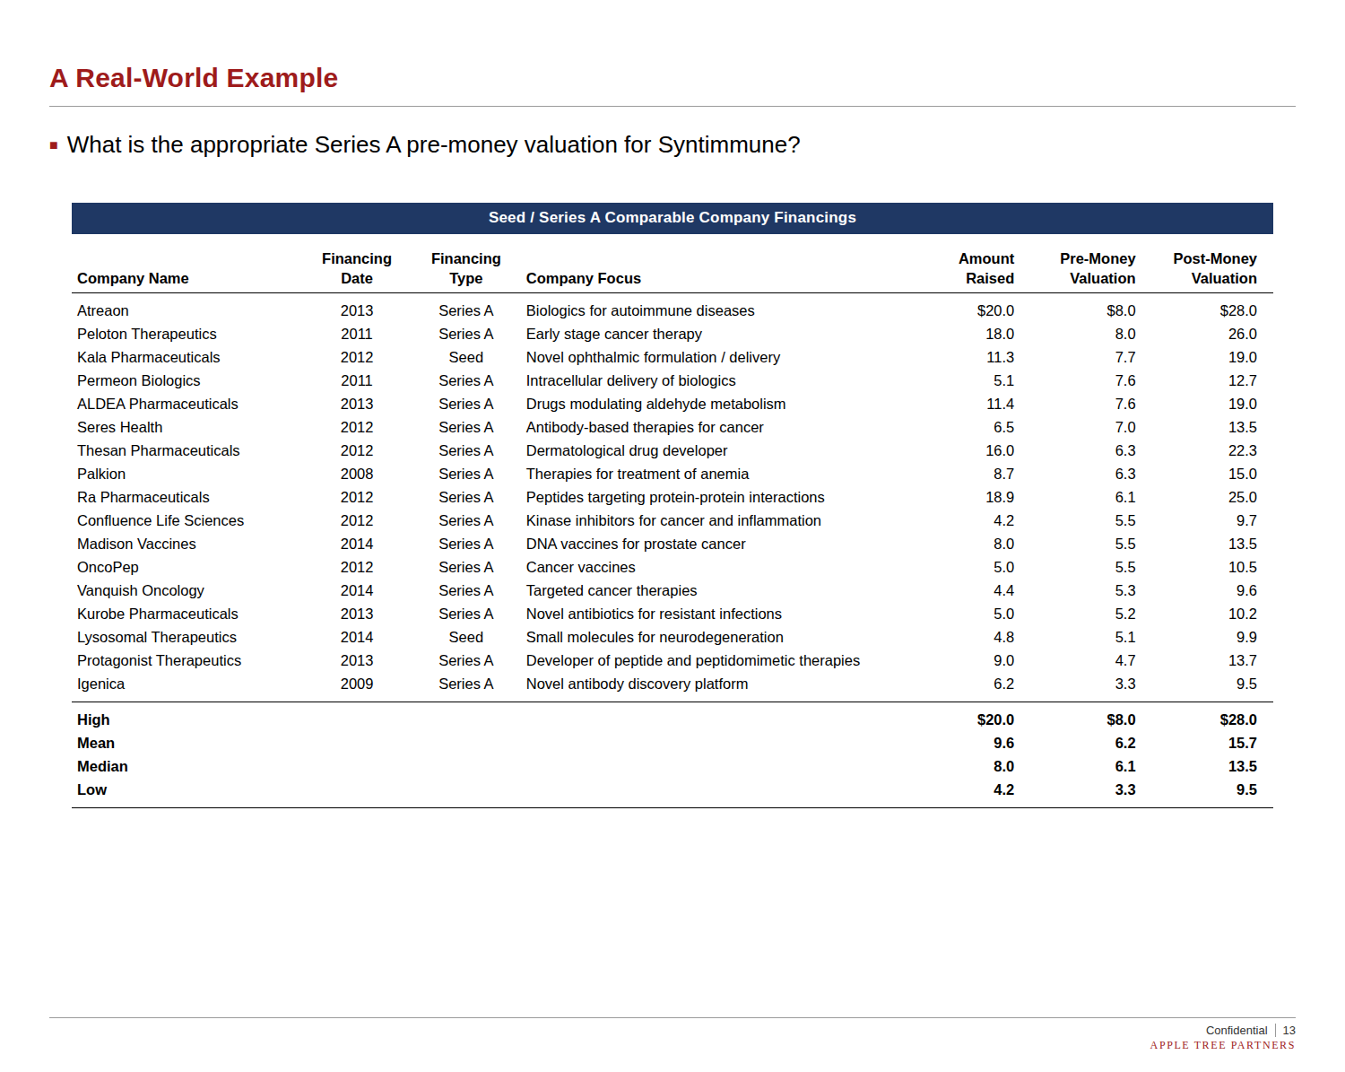A Real-World Example
■What is the appropriate Series A pre-money valuation for Syntimmune?
Seed / Series A Comparable Company Financings
| | Financing | Financing | | Amount | Pre-Money | Post-Money |
| --- | --- | --- | --- | --- | --- | --- |
| Company Name | Date | Type | Company Focus | Raised | Valuation | Valuation |
| Atreaon | 2013 | Series A | Biologics for autoimmune diseases | $20.0 | $8.0 | $28.0 |
| Peloton Therapeutics | 2011 | Series A | Early stage cancer therapy | 18.0 | 8.0 | 26.0 |
| Kala Pharmaceuticals | 2012 | Seed | Novel ophthalmic formulation / delivery | 11.3 | 7.7 | 19.0 |
| Permeon Biologics | 2011 | Series A | Intracellular delivery of biologics | 5.1 | 7.6 | 12.7 |
| ALDEA Pharmaceuticals | 2013 | Series A | Drugs modulating aldehyde metabolism | 11.4 | 7.6 | 19.0 |
| Seres Health | 2012 | Series A | Antibody-based therapies for cancer | 6.5 | 7.0 | 13.5 |
| Thesan Pharmaceuticals | 2012 | Series A | Dermatological drug developer | 16.0 | 6.3 | 22.3 |
| Palkion | 2008 | Series A | Therapies for treatment of anemia | 8.7 | 6.3 | 15.0 |
| Ra Pharmaceuticals | 2012 | Series A | Peptides targeting protein-protein interactions | 18.9 | 6.1 | 25.0 |
| Confluence Life Sciences | 2012 | Series A | Kinase inhibitors for cancer and inflammation | 4.2 | 5.5 | 9.7 |
| Madison Vaccines | 2014 | Series A | DNA vaccines for prostate cancer | 8.0 | 5.5 | 13.5 |
| OncoPep | 2012 | Series A | Cancer vaccines | 5.0 | 5.5 | 10.5 |
| Vanquish Oncology | 2014 | Series A | Targeted cancer therapies | 4.4 | 5.3 | 9.6 |
| Kurobe Pharmaceuticals | 2013 | Series A | Novel antibiotics for resistant infections | 5.0 | 5.2 | 10.2 |
| Lysosomal Therapeutics | 2014 | Seed | Small molecules for neurodegeneration | 4.8 | 5.1 | 9.9 |
| Protagonist Therapeutics | 2013 | Series A | Developer of peptide and peptidomimetic therapies | 9.0 | 4.7 | 13.7 |
| Igenica | 2009 | Series A | Novel antibody discovery platform | 6.2 | 3.3 | 9.5 |
| High | | | | $20.0 | $8.0 | $28.0 |
| Mean | | | | 9.6 | 6.2 | 15.7 |
| Median | | | | 8.0 | 6.1 | 13.5 |
| Low | | | | 4.2 | 3.3 | 9.5 |
Confidential13
APPLE TREE PARTNERS